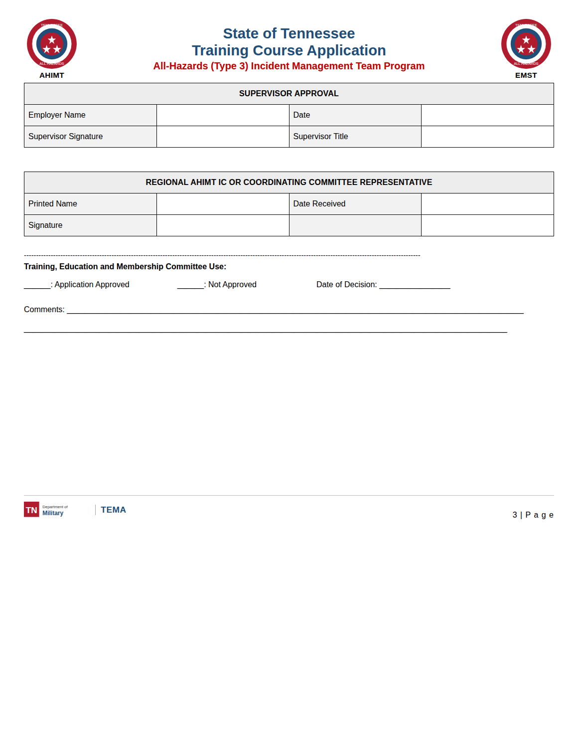AHIMT
State of Tennessee
Training Course Application
All-Hazards (Type 3) Incident Management Team Program
EMST
| SUPERVISOR APPROVAL |
| --- |
| Employer Name | | Date | |
| Supervisor Signature | | Supervisor Title | |
| REGIONAL AHIMT IC OR COORDINATING COMMITTEE REPRESENTATIVE |
| --- |
| Printed Name | | Date Received | |
| Signature | | | |
-------------------------------------------------------------------------------------------------------------------------------------------------------------------
Training, Education and Membership Committee Use:
______: Application Approved ______: Not Approved Date of Decision: ________________
Comments: _______________________________________________________________________________________________________
_____________________________________________________________________________________________________________
TEMA
3 | P a g e